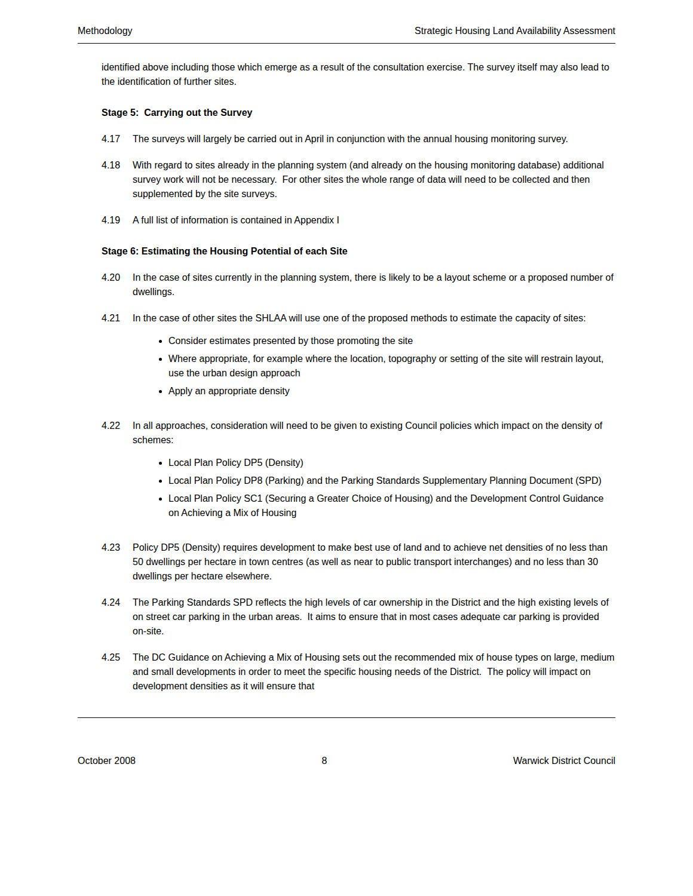Methodology
Strategic Housing Land Availability Assessment
identified above including those which emerge as a result of the consultation exercise. The survey itself may also lead to the identification of further sites.
Stage 5: Carrying out the Survey
4.17
The surveys will largely be carried out in April in conjunction with the annual housing monitoring survey.
4.18
With regard to sites already in the planning system (and already on the housing monitoring database) additional survey work will not be necessary. For other sites the whole range of data will need to be collected and then supplemented by the site surveys.
4.19
A full list of information is contained in Appendix I
Stage 6: Estimating the Housing Potential of each Site
4.20
In the case of sites currently in the planning system, there is likely to be a layout scheme or a proposed number of dwellings.
4.21
In the case of other sites the SHLAA will use one of the proposed methods to estimate the capacity of sites:
Consider estimates presented by those promoting the site
Where appropriate, for example where the location, topography or setting of the site will restrain layout, use the urban design approach
Apply an appropriate density
4.22
In all approaches, consideration will need to be given to existing Council policies which impact on the density of schemes:
Local Plan Policy DP5 (Density)
Local Plan Policy DP8 (Parking) and the Parking Standards Supplementary Planning Document (SPD)
Local Plan Policy SC1 (Securing a Greater Choice of Housing) and the Development Control Guidance on Achieving a Mix of Housing
4.23
Policy DP5 (Density) requires development to make best use of land and to achieve net densities of no less than 50 dwellings per hectare in town centres (as well as near to public transport interchanges) and no less than 30 dwellings per hectare elsewhere.
4.24
The Parking Standards SPD reflects the high levels of car ownership in the District and the high existing levels of on street car parking in the urban areas. It aims to ensure that in most cases adequate car parking is provided on-site.
4.25
The DC Guidance on Achieving a Mix of Housing sets out the recommended mix of house types on large, medium and small developments in order to meet the specific housing needs of the District. The policy will impact on development densities as it will ensure that
October 2008
8
Warwick District Council